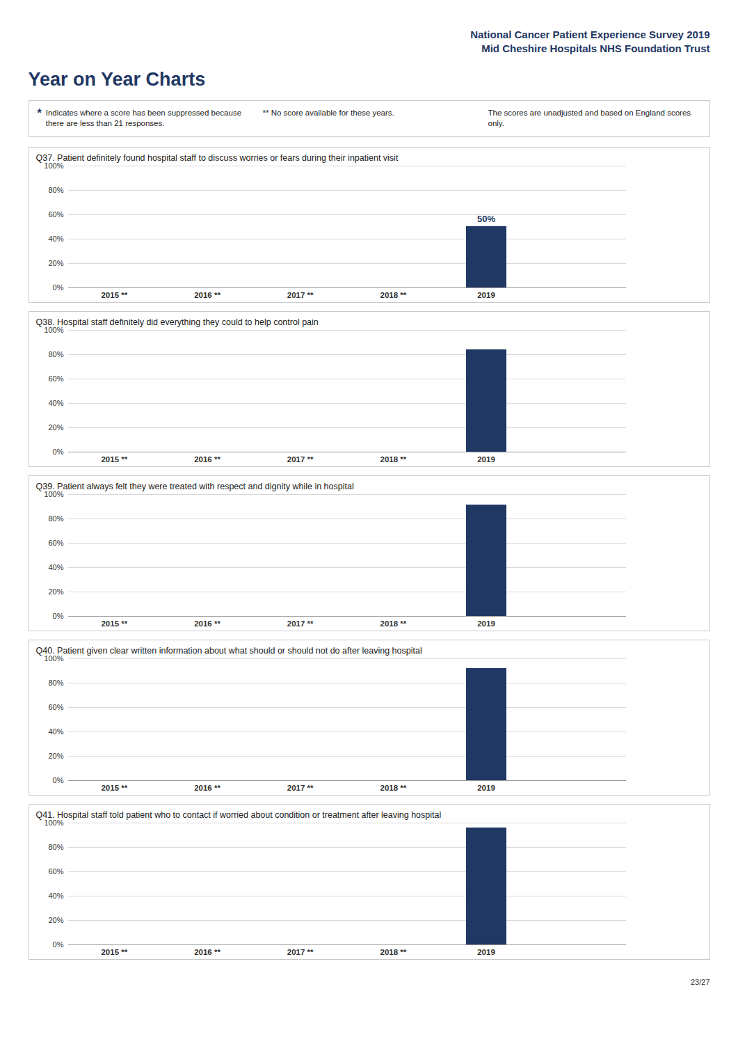National Cancer Patient Experience Survey 2019
Mid Cheshire Hospitals NHS Foundation Trust
Year on Year Charts
*Indicates where a score has been suppressed because there are less than 21 responses.
** No score available for these years.
The scores are unadjusted and based on England scores only.
Q37. Patient definitely found hospital staff to discuss worries or fears during their inpatient visit
100%
80%
60%
40%
20%
0%
50%
2015 **
2016 **
2017 **
2018 **
2019
Q38. Hospital staff definitely did everything they could to help control pain
100%
80%
60%
40%
20%
0%
84%
2015 **
2016 **
2017 **
2018 **
2019
Q39. Patient always felt they were treated with respect and dignity while in hospital
100%
80%
60%
40%
20%
0%
91%
2015 **
2016 **
2017 **
2018 **
2019
Q40. Patient given clear written information about what should or should not do after leaving hospital
100%
80%
60%
40%
20%
0%
92%
2015 **
2016 **
2017 **
2018 **
2019
Q41. Hospital staff told patient who to contact if worried about condition or treatment after leaving hospital
100%
80%
60%
40%
20%
0%
96%
2015 **
2016 **
2017 **
2018 **
2019
23/27